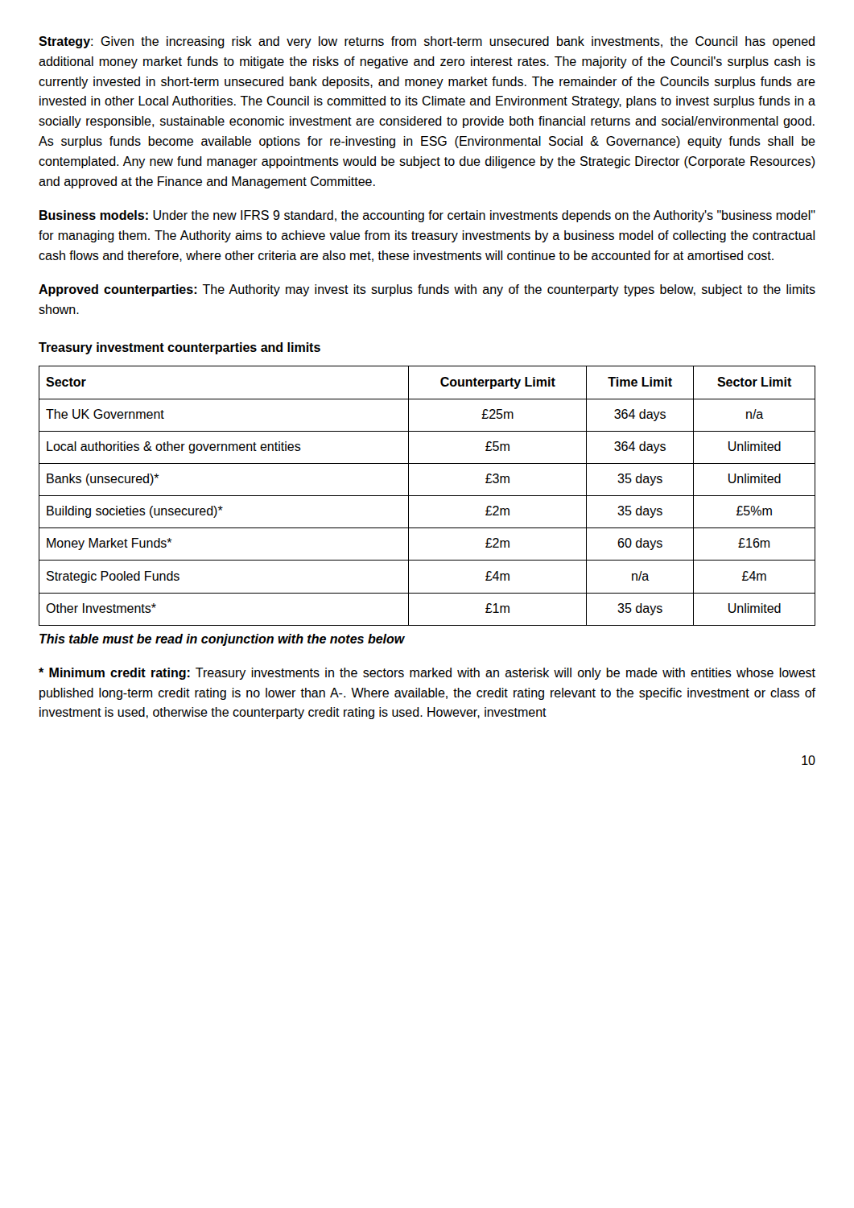Strategy: Given the increasing risk and very low returns from short-term unsecured bank investments, the Council has opened additional money market funds to mitigate the risks of negative and zero interest rates. The majority of the Council's surplus cash is currently invested in short-term unsecured bank deposits, and money market funds. The remainder of the Councils surplus funds are invested in other Local Authorities. The Council is committed to its Climate and Environment Strategy, plans to invest surplus funds in a socially responsible, sustainable economic investment are considered to provide both financial returns and social/environmental good. As surplus funds become available options for re-investing in ESG (Environmental Social & Governance) equity funds shall be contemplated. Any new fund manager appointments would be subject to due diligence by the Strategic Director (Corporate Resources) and approved at the Finance and Management Committee.
Business models: Under the new IFRS 9 standard, the accounting for certain investments depends on the Authority's "business model" for managing them. The Authority aims to achieve value from its treasury investments by a business model of collecting the contractual cash flows and therefore, where other criteria are also met, these investments will continue to be accounted for at amortised cost.
Approved counterparties: The Authority may invest its surplus funds with any of the counterparty types below, subject to the limits shown.
Treasury investment counterparties and limits
| Sector | Counterparty Limit | Time Limit | Sector Limit |
| --- | --- | --- | --- |
| The UK Government | £25m | 364 days | n/a |
| Local authorities & other government entities | £5m | 364 days | Unlimited |
| Banks (unsecured)* | £3m | 35 days | Unlimited |
| Building societies (unsecured)* | £2m | 35 days | £5%m |
| Money Market Funds* | £2m | 60 days | £16m |
| Strategic Pooled Funds | £4m | n/a | £4m |
| Other Investments* | £1m | 35 days | Unlimited |
This table must be read in conjunction with the notes below
* Minimum credit rating: Treasury investments in the sectors marked with an asterisk will only be made with entities whose lowest published long-term credit rating is no lower than A-. Where available, the credit rating relevant to the specific investment or class of investment is used, otherwise the counterparty credit rating is used. However, investment
10